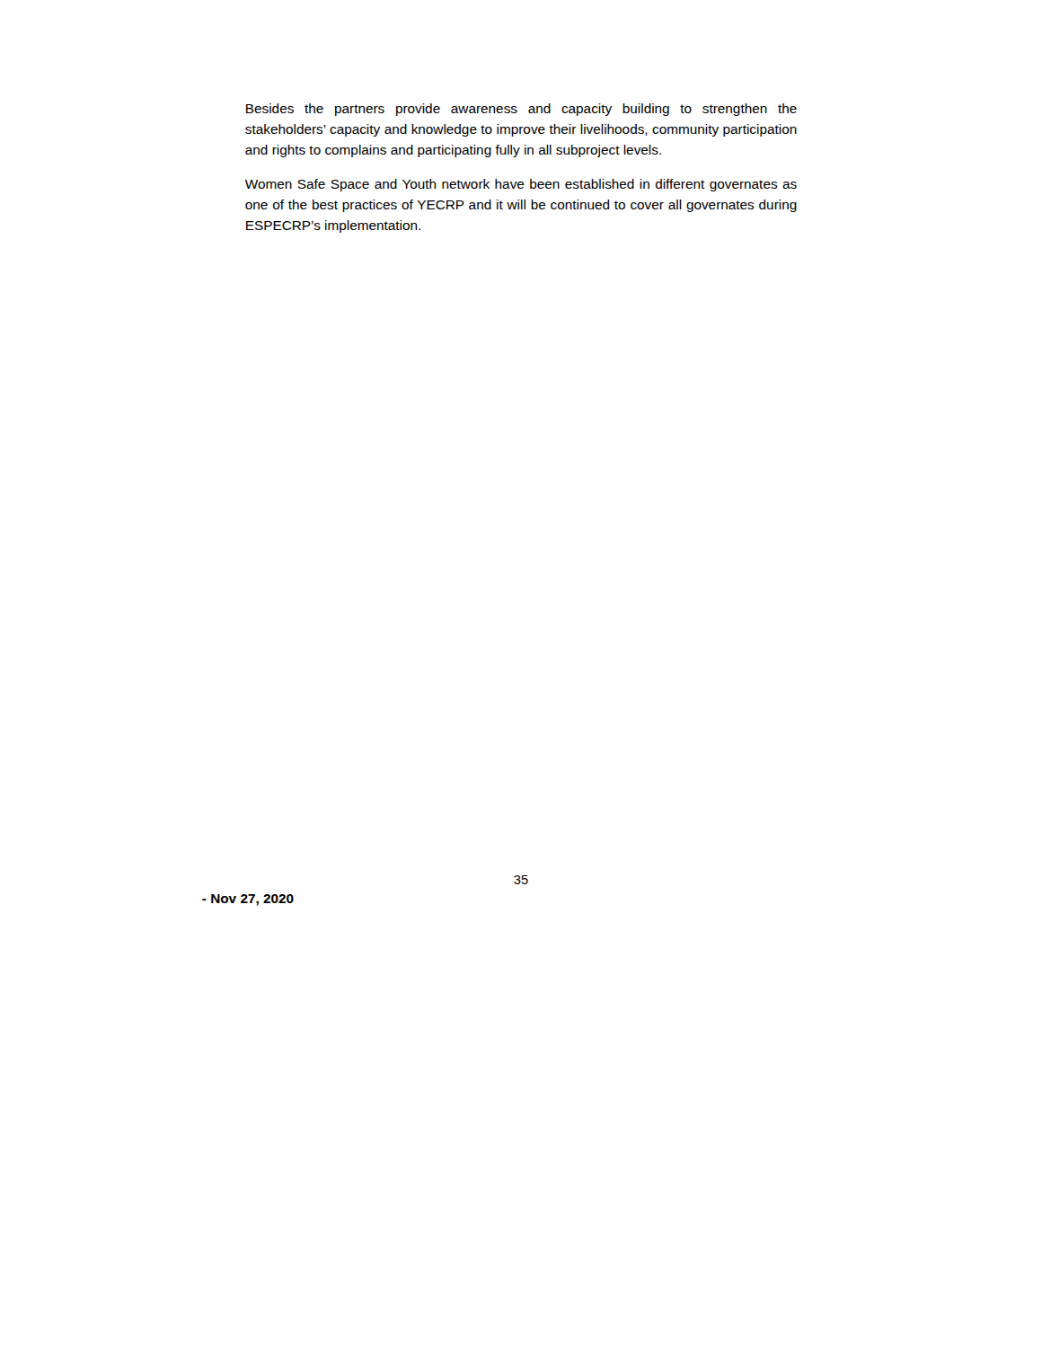Besides the partners provide awareness and capacity building to strengthen the stakeholders’ capacity and knowledge to improve their livelihoods, community participation and rights to complains and participating fully in all subproject levels.
Women Safe Space and Youth network have been established in different governates as one of the best practices of YECRP and it will be continued to cover all governates during ESPECRP’s implementation.
35
- Nov 27, 2020